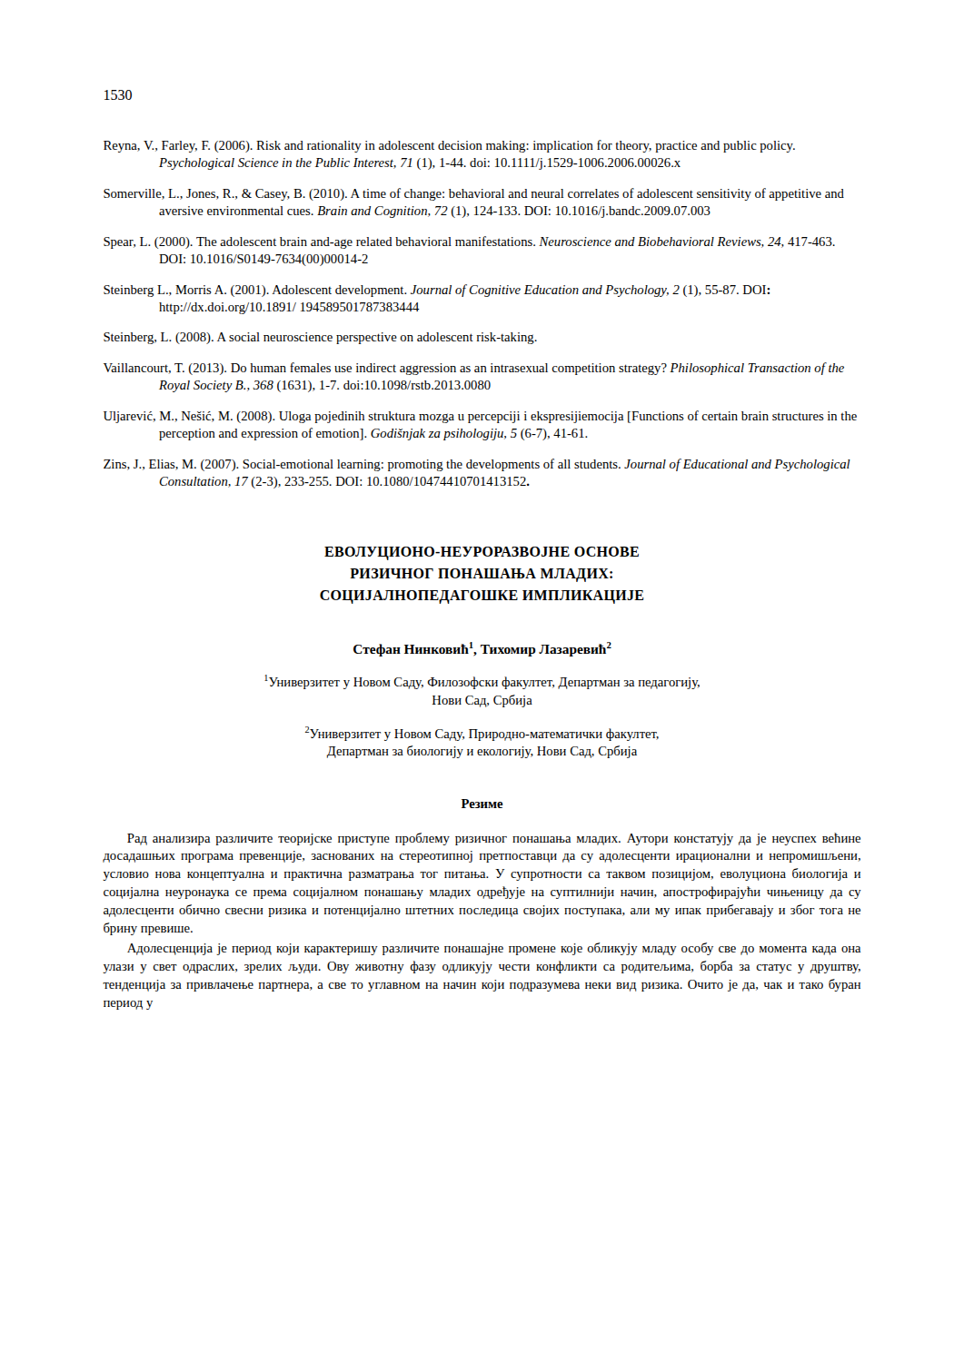1530
Reyna, V., Farley, F. (2006). Risk and rationality in adolescent decision making: implication for theory, practice and public policy. Psychological Science in the Public Interest, 71 (1), 1-44. doi: 10.1111/j.1529-1006.2006.00026.x
Somerville, L., Jones, R., & Casey, B. (2010). A time of change: behavioral and neural correlates of adolescent sensitivity of appetitive and aversive environmental cues. Brain and Cognition, 72 (1), 124-133. DOI: 10.1016/j.bandc.2009.07.003
Spear, L. (2000). The adolescent brain and-age related behavioral manifestations. Neuroscience and Biobehavioral Reviews, 24, 417-463. DOI: 10.1016/S0149-7634(00)00014-2
Steinberg L., Morris A. (2001). Adolescent development. Journal of Cognitive Education and Psychology, 2 (1), 55-87. DOI: http://dx.doi.org/10.1891/ 194589501787383444
Steinberg, L. (2008). A social neuroscience perspective on adolescent risk-taking.
Vaillancourt, T. (2013). Do human females use indirect aggression as an intrasexual competition strategy? Philosophical Transaction of the Royal Society B., 368 (1631), 1-7. doi:10.1098/rstb.2013.0080
Uljarević, M., Nešić, M. (2008). Uloga pojedinih struktura mozga u percepciji i ekspresijiemocija [Functions of certain brain structures in the perception and expression of emotion]. Godišnjak za psihologiju, 5 (6-7), 41-61.
Zins, J., Elias, M. (2007). Social-emotional learning: promoting the developments of all students. Journal of Educational and Psychological Consultation, 17 (2-3), 233-255. DOI: 10.1080/10474410701413152.
ЕВОЛУЦИОНО-НЕУРОРАЗВОЈНЕ ОСНОВЕ
РИЗИЧНОГ ПОНАШАЊА МЛАДИХ:
СОЦИЈАЛНОПЕДАГОШКЕ ИМПЛИКАЦИЈЕ
Стефан Нинковић1, Тихомир Лазаревић2
1Универзитет у Новом Саду, Филозофски факултет, Департман за педагогију,
Нови Сад, Србија
2Универзитет у Новом Саду, Природно-математички факултет,
Департман за биологију и екологију, Нови Сад, Србија
Резиме
Рад анализира различите теоријске приступе проблему ризичног понашања младих. Аутори констатују да је неуспех већине досадашњих програма превенције, заснованих на стереотипној претпоставци да су адолесценти ирационални и непромишљени, условио нова концептуална и практична разматрања тог питања. У супротности са таквом позицијом, еволуциона биологија и социјална неуронаука се према социјалном понашању младих одређује на суптилнији начин, апострофирајући чињеницу да су адолесценти обично свесни ризика и потенцијално штетних последица својих поступака, али му ипак прибегавају и због тога не брину превише.
Адолесценција је период који карактеришу различите понашајне промене које обликују младу особу све до момента када она улази у свет одраслих, зрелих људи. Ову животну фазу одликују чести конфликти са родитељима, борба за статус у друштву, тенденција за привлачење партнера, а све то углавном на начин који подразумева неки вид ризика. Очито је да, чак и тако буран период у